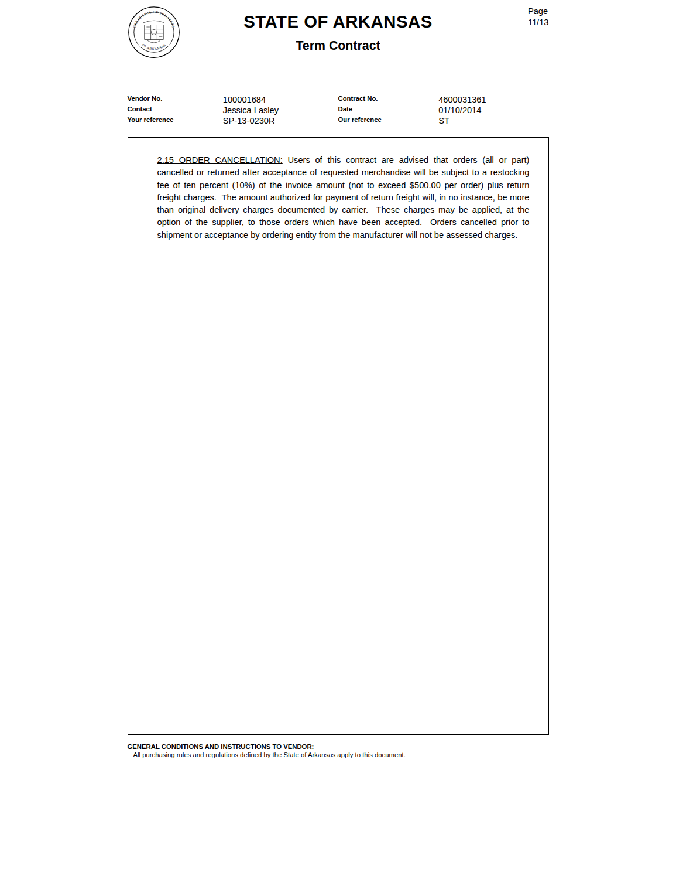GREAT SEAL OF THE STATE OF ARKANSAS
STATE OF ARKANSAS
Term Contract
Page
11/13
| / Vendor No. / 100001684 / / Contact / Jessica Lasley / / Your reference / SP-13-0230R / | / Contract No. / 4600031361 / / Date / 01/10/2014 / / Our reference / ST / |
2.15 ORDER CANCELLATION: Users of this contract are advised that orders (all or part) cancelled or returned after acceptance of requested merchandise will be subject to a restocking fee of ten percent (10%) of the invoice amount (not to exceed $500.00 per order) plus return freight charges. The amount authorized for payment of return freight will, in no instance, be more than original delivery charges documented by carrier. These charges may be applied, at the option of the supplier, to those orders which have been accepted. Orders cancelled prior to shipment or acceptance by ordering entity from the manufacturer will not be assessed charges.
GENERAL CONDITIONS AND INSTRUCTIONS TO VENDOR:
All purchasing rules and regulations defined by the State of Arkansas apply to this document.